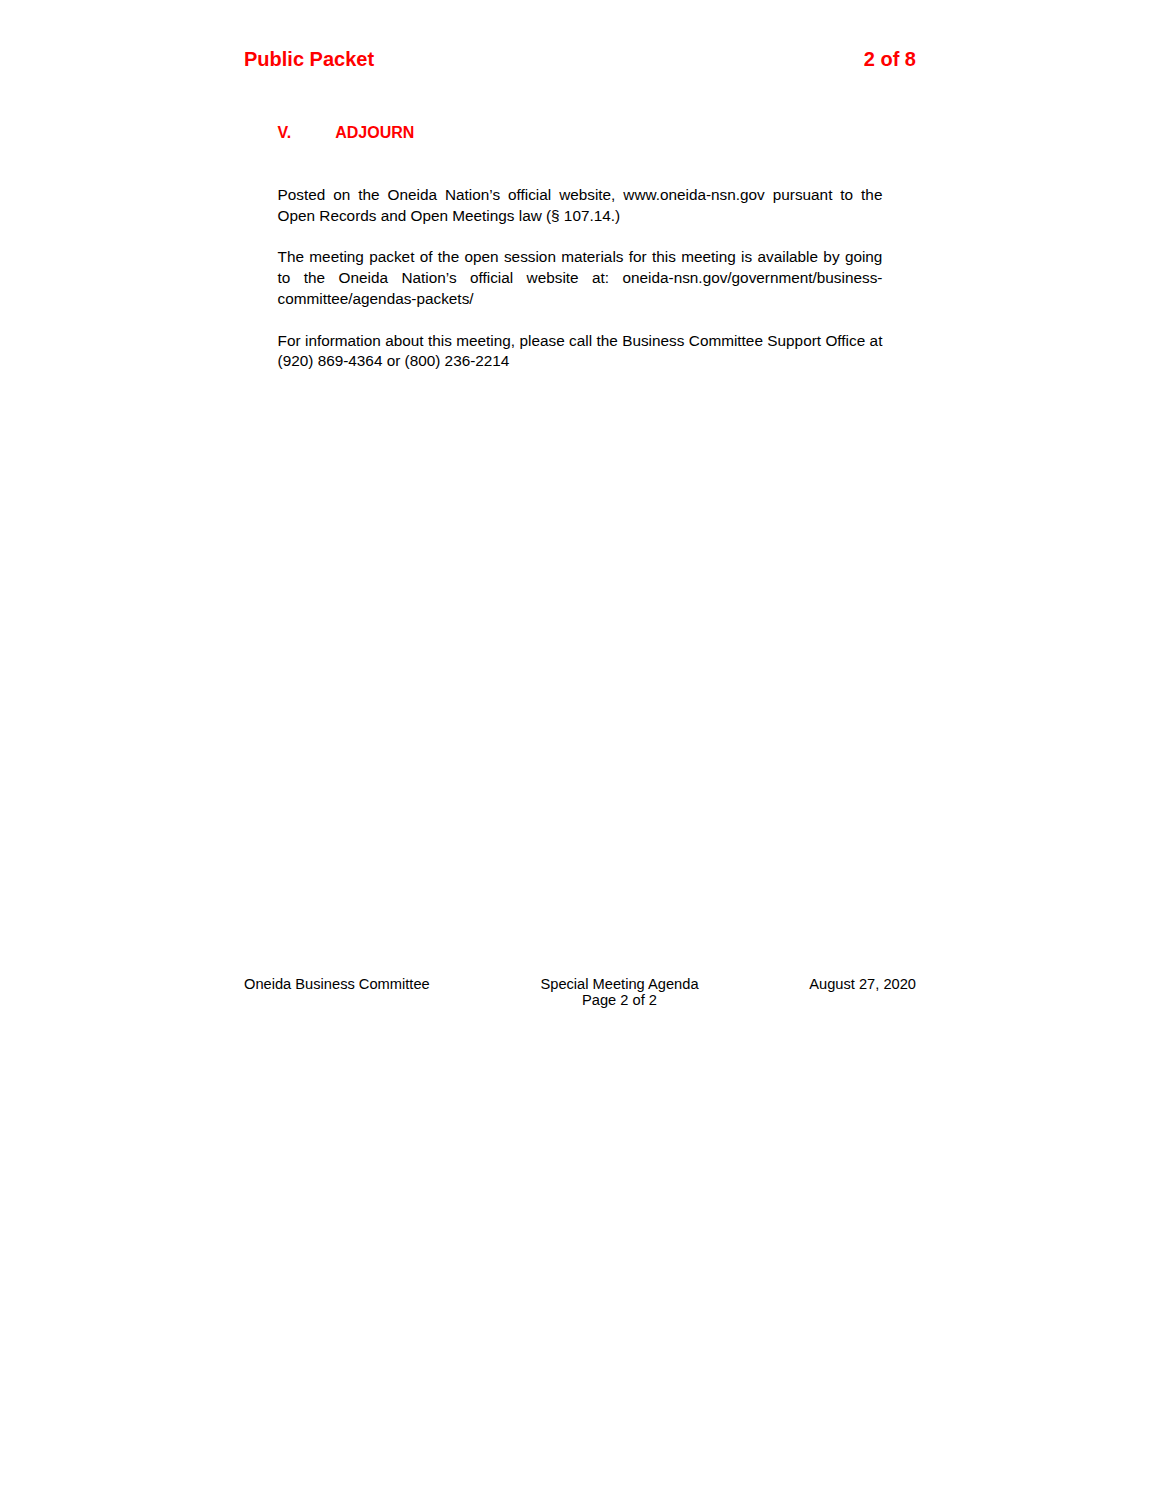Public Packet 2 of 8
V. ADJOURN
Posted on the Oneida Nation’s official website, www.oneida-nsn.gov pursuant to the Open Records and Open Meetings law (§ 107.14.)
The meeting packet of the open session materials for this meeting is available by going to the Oneida Nation’s official website at: oneida-nsn.gov/government/business-committee/agendas-packets/
For information about this meeting, please call the Business Committee Support Office at (920) 869-4364 or (800) 236-2214
Oneida Business Committee
Special Meeting Agenda Page 2 of 2
August 27, 2020